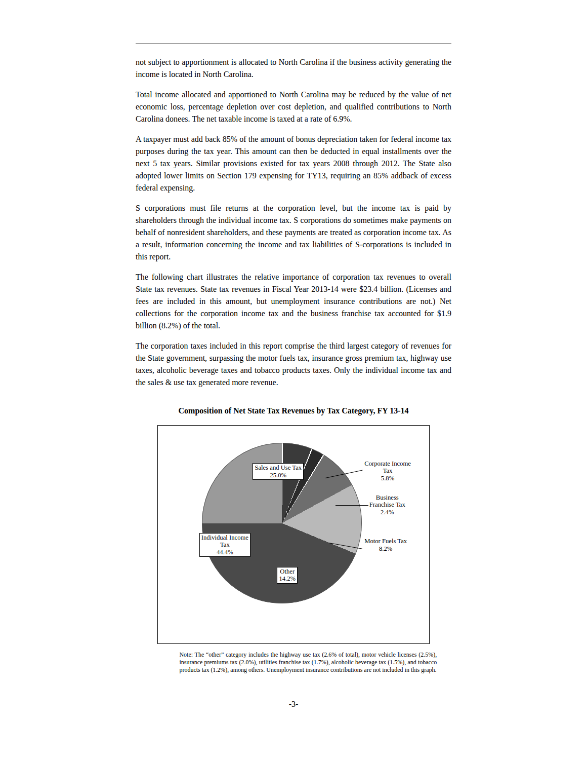not subject to apportionment is allocated to North Carolina if the business activity generating the income is located in North Carolina.
Total income allocated and apportioned to North Carolina may be reduced by the value of net economic loss, percentage depletion over cost depletion, and qualified contributions to North Carolina donees. The net taxable income is taxed at a rate of 6.9%.
A taxpayer must add back 85% of the amount of bonus depreciation taken for federal income tax purposes during the tax year. This amount can then be deducted in equal installments over the next 5 tax years. Similar provisions existed for tax years 2008 through 2012. The State also adopted lower limits on Section 179 expensing for TY13, requiring an 85% addback of excess federal expensing.
S corporations must file returns at the corporation level, but the income tax is paid by shareholders through the individual income tax. S corporations do sometimes make payments on behalf of nonresident shareholders, and these payments are treated as corporation income tax. As a result, information concerning the income and tax liabilities of S-corporations is included in this report.
The following chart illustrates the relative importance of corporation tax revenues to overall State tax revenues. State tax revenues in Fiscal Year 2013-14 were $23.4 billion. (Licenses and fees are included in this amount, but unemployment insurance contributions are not.) Net collections for the corporation income tax and the business franchise tax accounted for $1.9 billion (8.2%) of the total.
The corporation taxes included in this report comprise the third largest category of revenues for the State government, surpassing the motor fuels tax, insurance gross premium tax, highway use taxes, alcoholic beverage taxes and tobacco products taxes. Only the individual income tax and the sales & use tax generated more revenue.
Composition of Net State Tax Revenues by Tax Category, FY 13-14
Sales and Use Tax
25.0%
Individual Income
Tax
44.4%
Other
14.2%
Corporate Income
Tax
5.8%
Business
Franchise Tax
2.4%
Motor Fuels Tax
8.2%
Note: The “other” category includes the highway use tax (2.6% of total), motor vehicle licenses (2.5%), insurance premiums tax (2.0%), utilities franchise tax (1.7%), alcoholic beverage tax (1.5%), and tobacco products tax (1.2%), among others. Unemployment insurance contributions are not included in this graph.
-3-